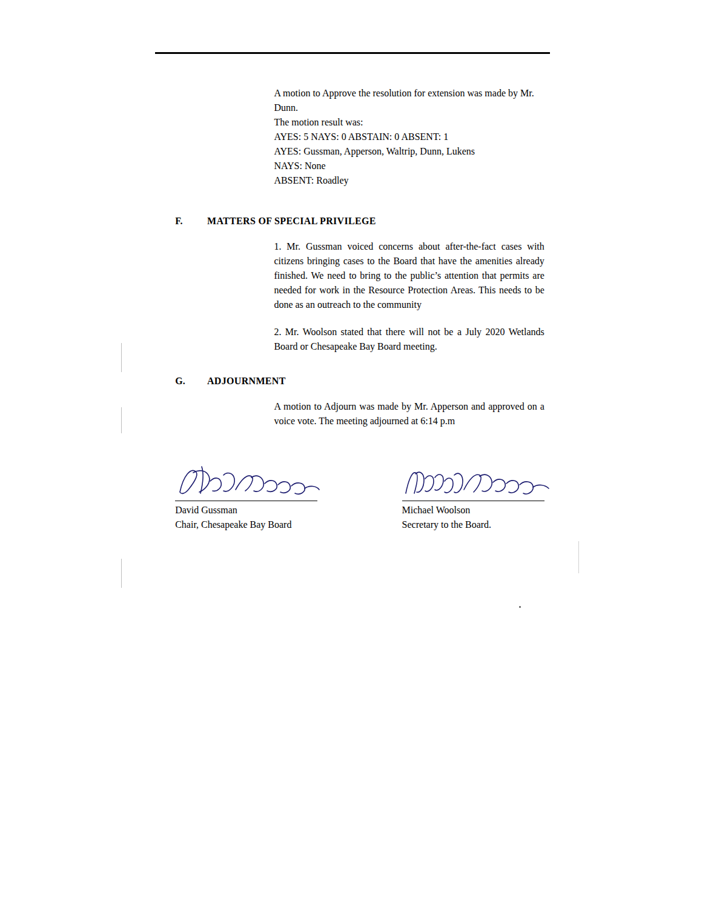A motion to Approve the resolution for extension was made by Mr. Dunn.
The motion result was:
AYES: 5 NAYS: 0 ABSTAIN: 0 ABSENT: 1
AYES: Gussman, Apperson, Waltrip, Dunn, Lukens
NAYS: None
ABSENT: Roadley
F. MATTERS OF SPECIAL PRIVILEGE
1. Mr. Gussman voiced concerns about after-the-fact cases with citizens bringing cases to the Board that have the amenities already finished. We need to bring to the public’s attention that permits are needed for work in the Resource Protection Areas. This needs to be done as an outreach to the community
2. Mr. Woolson stated that there will not be a July 2020 Wetlands Board or Chesapeake Bay Board meeting.
G. ADJOURNMENT
A motion to Adjourn was made by Mr. Apperson and approved on a voice vote. The meeting adjourned at 6:14 p.m
David Gussman
Chair, Chesapeake Bay Board
Michael Woolson
Secretary to the Board.